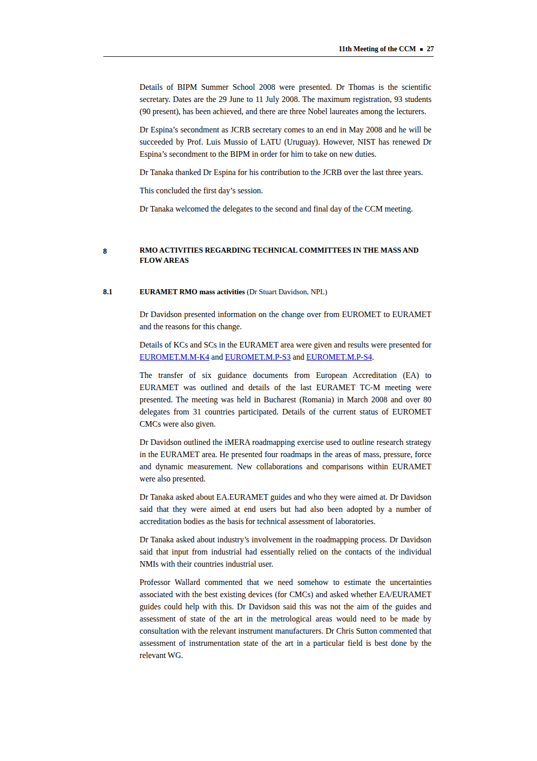11th Meeting of the CCM ■ 27
Details of BIPM Summer School 2008 were presented. Dr Thomas is the scientific secretary. Dates are the 29 June to 11 July 2008. The maximum registration, 93 students (90 present), has been achieved, and there are three Nobel laureates among the lecturers.
Dr Espina’s secondment as JCRB secretary comes to an end in May 2008 and he will be succeeded by Prof. Luis Mussio of LATU (Uruguay). However, NIST has renewed Dr Espina’s secondment to the BIPM in order for him to take on new duties.
Dr Tanaka thanked Dr Espina for his contribution to the JCRB over the last three years.
This concluded the first day’s session.
Dr Tanaka welcomed the delegates to the second and final day of the CCM meeting.
8
RMO ACTIVITIES REGARDING TECHNICAL COMMITTEES IN THE MASS AND FLOW AREAS
8.1
EURAMET RMO mass activities (Dr Stuart Davidson, NPL)
Dr Davidson presented information on the change over from EUROMET to EURAMET and the reasons for this change.
Details of KCs and SCs in the EURAMET area were given and results were presented for EUROMET.M.M-K4 and EUROMET.M.P-S3 and EUROMET.M.P-S4.
The transfer of six guidance documents from European Accreditation (EA) to EURAMET was outlined and details of the last EURAMET TC-M meeting were presented. The meeting was held in Bucharest (Romania) in March 2008 and over 80 delegates from 31 countries participated. Details of the current status of EUROMET CMCs were also given.
Dr Davidson outlined the iMERA roadmapping exercise used to outline research strategy in the EURAMET area. He presented four roadmaps in the areas of mass, pressure, force and dynamic measurement. New collaborations and comparisons within EURAMET were also presented.
Dr Tanaka asked about EA.EURAMET guides and who they were aimed at. Dr Davidson said that they were aimed at end users but had also been adopted by a number of accreditation bodies as the basis for technical assessment of laboratories.
Dr Tanaka asked about industry’s involvement in the roadmapping process. Dr Davidson said that input from industrial had essentially relied on the contacts of the individual NMIs with their countries industrial user.
Professor Wallard commented that we need somehow to estimate the uncertainties associated with the best existing devices (for CMCs) and asked whether EA/EURAMET guides could help with this. Dr Davidson said this was not the aim of the guides and assessment of state of the art in the metrological areas would need to be made by consultation with the relevant instrument manufacturers. Dr Chris Sutton commented that assessment of instrumentation state of the art in a particular field is best done by the relevant WG.